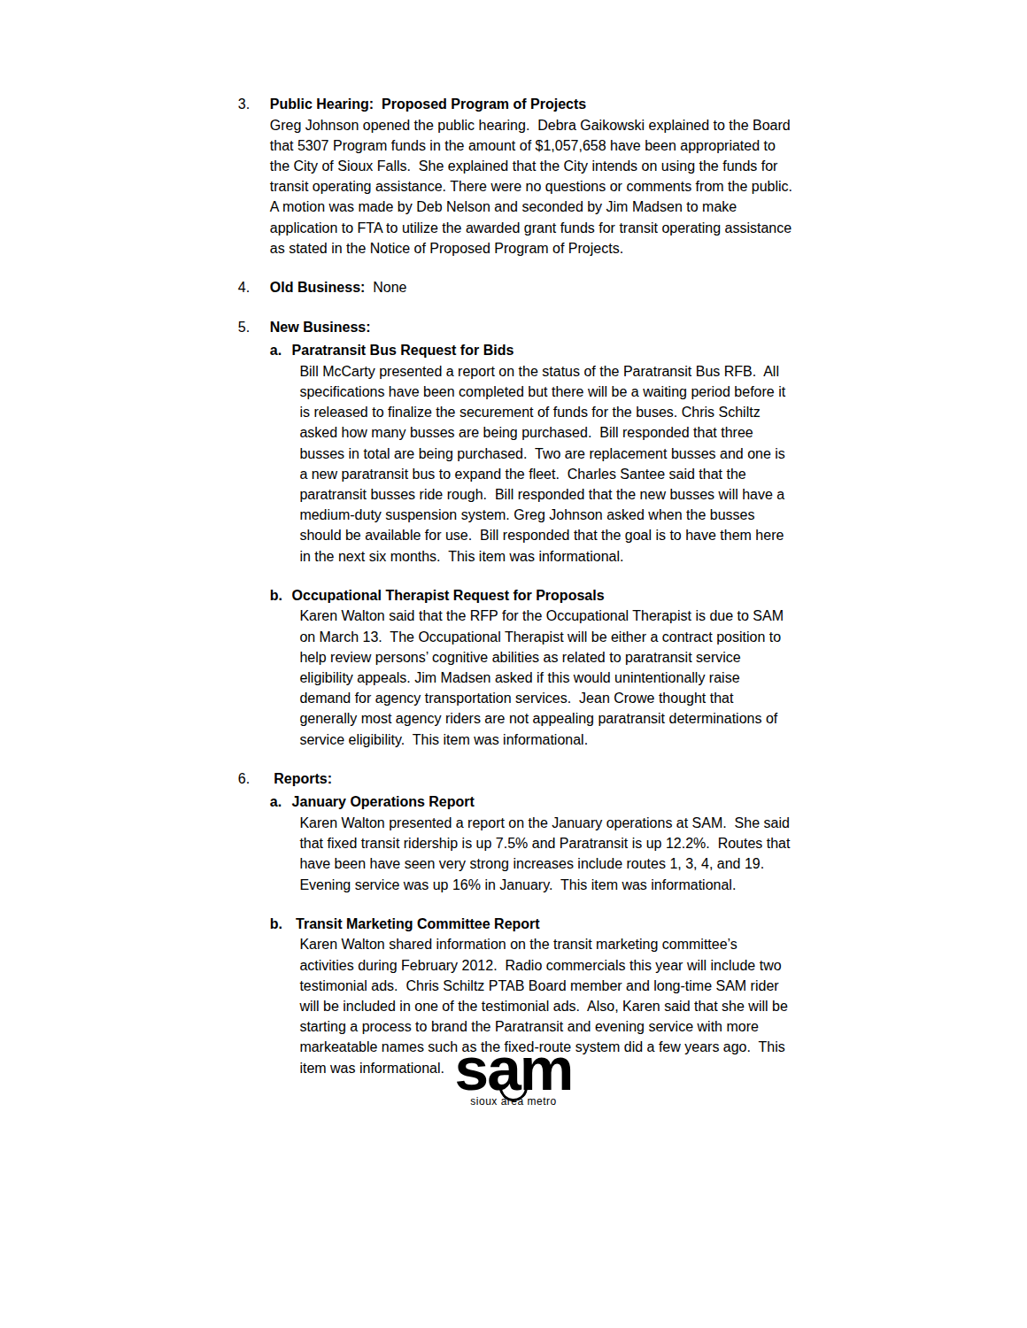3.
Public Hearing: Proposed Program of Projects
Greg Johnson opened the public hearing. Debra Gaikowski explained to the Board that 5307 Program funds in the amount of $1,057,658 have been appropriated to the City of Sioux Falls. She explained that the City intends on using the funds for transit operating assistance. There were no questions or comments from the public. A motion was made by Deb Nelson and seconded by Jim Madsen to make application to FTA to utilize the awarded grant funds for transit operating assistance as stated in the Notice of Proposed Program of Projects.
4.
Old Business: None
5.
New Business:
a.
Paratransit Bus Request for Bids
Bill McCarty presented a report on the status of the Paratransit Bus RFB. All specifications have been completed but there will be a waiting period before it is released to finalize the securement of funds for the buses. Chris Schiltz asked how many busses are being purchased. Bill responded that three busses in total are being purchased. Two are replacement busses and one is a new paratransit bus to expand the fleet. Charles Santee said that the paratransit busses ride rough. Bill responded that the new busses will have a medium-duty suspension system. Greg Johnson asked when the busses should be available for use. Bill responded that the goal is to have them here in the next six months. This item was informational.
b.
Occupational Therapist Request for Proposals
Karen Walton said that the RFP for the Occupational Therapist is due to SAM on March 13. The Occupational Therapist will be either a contract position to help review persons’ cognitive abilities as related to paratransit service eligibility appeals. Jim Madsen asked if this would unintentionally raise demand for agency transportation services. Jean Crowe thought that generally most agency riders are not appealing paratransit determinations of service eligibility. This item was informational.
6.
Reports:
a.
January Operations Report
Karen Walton presented a report on the January operations at SAM. She said that fixed transit ridership is up 7.5% and Paratransit is up 12.2%. Routes that have been have seen very strong increases include routes 1, 3, 4, and 19. Evening service was up 16% in January. This item was informational.
b.
Transit Marketing Committee Report
Karen Walton shared information on the transit marketing committee’s activities during February 2012. Radio commercials this year will include two testimonial ads. Chris Schiltz PTAB Board member and long-time SAM rider will be included in one of the testimonial ads. Also, Karen said that she will be starting a process to brand the Paratransit and evening service with more markeatable names such as the fixed-route system did a few years ago. This item was informational.
sam
sioux area metro